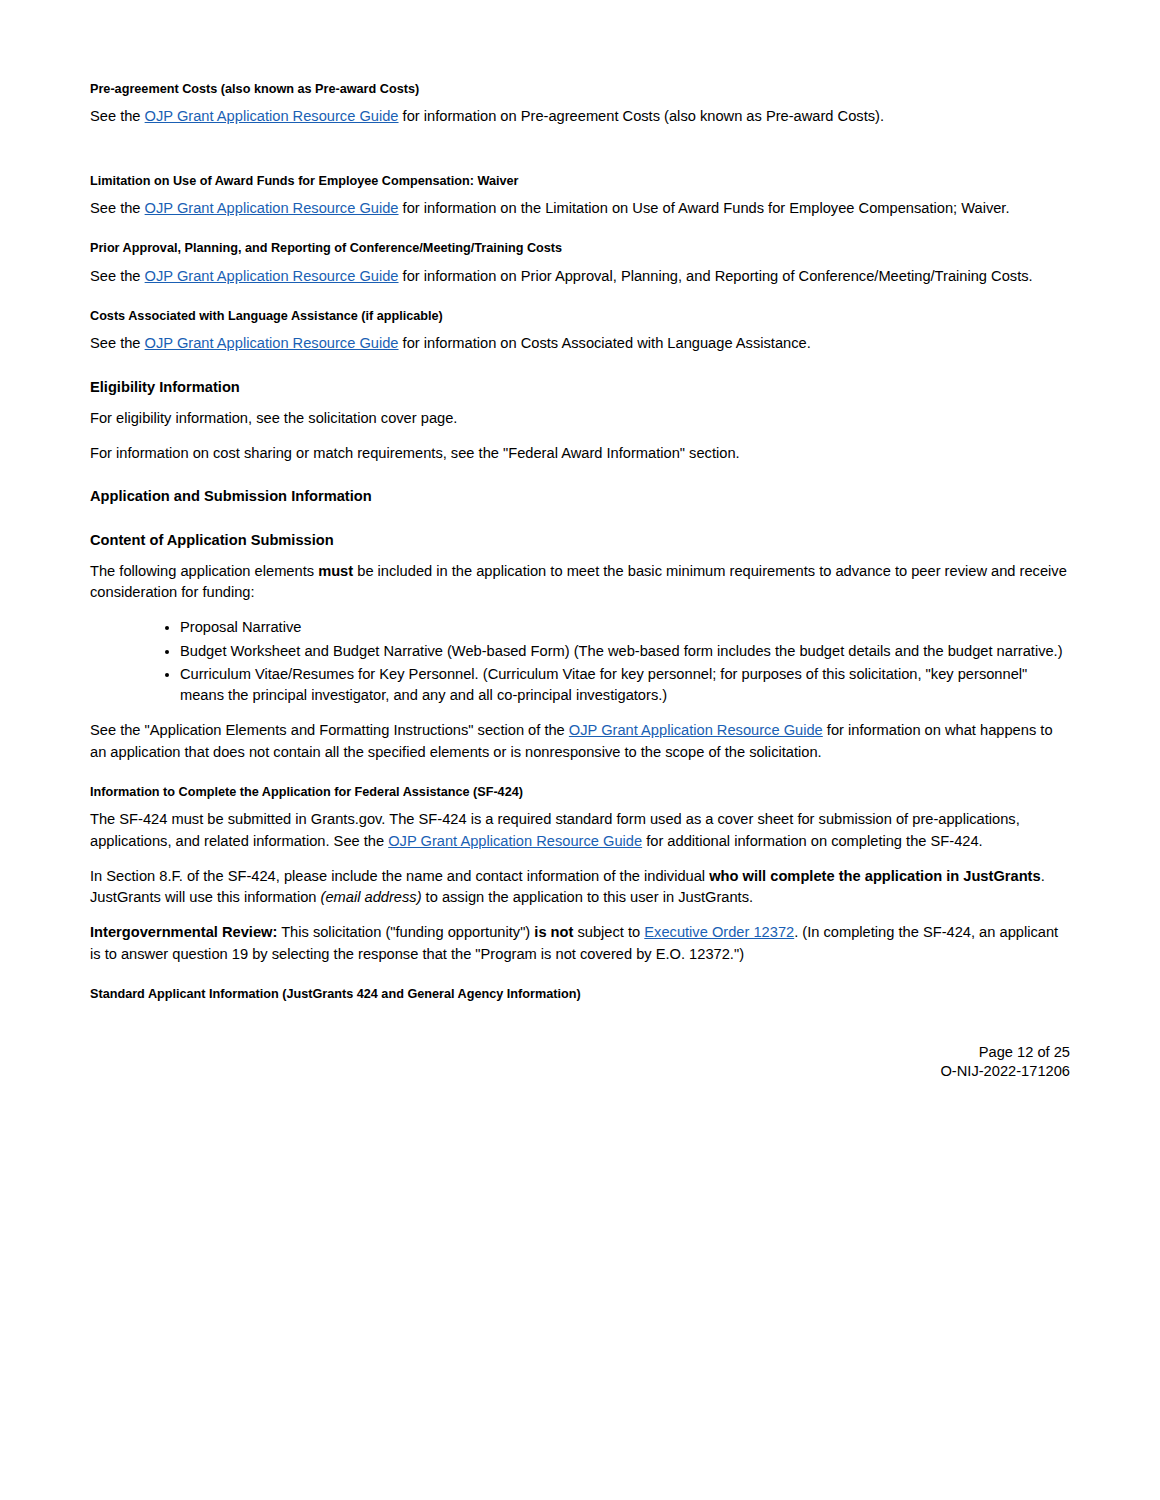Pre-agreement Costs (also known as Pre-award Costs)
See the OJP Grant Application Resource Guide for information on Pre-agreement Costs (also known as Pre-award Costs).
Limitation on Use of Award Funds for Employee Compensation: Waiver
See the OJP Grant Application Resource Guide for information on the Limitation on Use of Award Funds for Employee Compensation; Waiver.
Prior Approval, Planning, and Reporting of Conference/Meeting/Training Costs
See the OJP Grant Application Resource Guide for information on Prior Approval, Planning, and Reporting of Conference/Meeting/Training Costs.
Costs Associated with Language Assistance (if applicable)
See the OJP Grant Application Resource Guide for information on Costs Associated with Language Assistance.
Eligibility Information
For eligibility information, see the solicitation cover page.
For information on cost sharing or match requirements, see the "Federal Award Information" section.
Application and Submission Information
Content of Application Submission
The following application elements must be included in the application to meet the basic minimum requirements to advance to peer review and receive consideration for funding:
Proposal Narrative
Budget Worksheet and Budget Narrative (Web-based Form) (The web-based form includes the budget details and the budget narrative.)
Curriculum Vitae/Resumes for Key Personnel. (Curriculum Vitae for key personnel; for purposes of this solicitation, "key personnel" means the principal investigator, and any and all co-principal investigators.)
See the "Application Elements and Formatting Instructions" section of the OJP Grant Application Resource Guide for information on what happens to an application that does not contain all the specified elements or is nonresponsive to the scope of the solicitation.
Information to Complete the Application for Federal Assistance (SF-424)
The SF-424 must be submitted in Grants.gov. The SF-424 is a required standard form used as a cover sheet for submission of pre-applications, applications, and related information. See the OJP Grant Application Resource Guide for additional information on completing the SF-424.
In Section 8.F. of the SF-424, please include the name and contact information of the individual who will complete the application in JustGrants. JustGrants will use this information (email address) to assign the application to this user in JustGrants.
Intergovernmental Review: This solicitation ("funding opportunity") is not subject to Executive Order 12372. (In completing the SF-424, an applicant is to answer question 19 by selecting the response that the "Program is not covered by E.O. 12372.")
Standard Applicant Information (JustGrants 424 and General Agency Information)
Page 12 of 25
O-NIJ-2022-171206